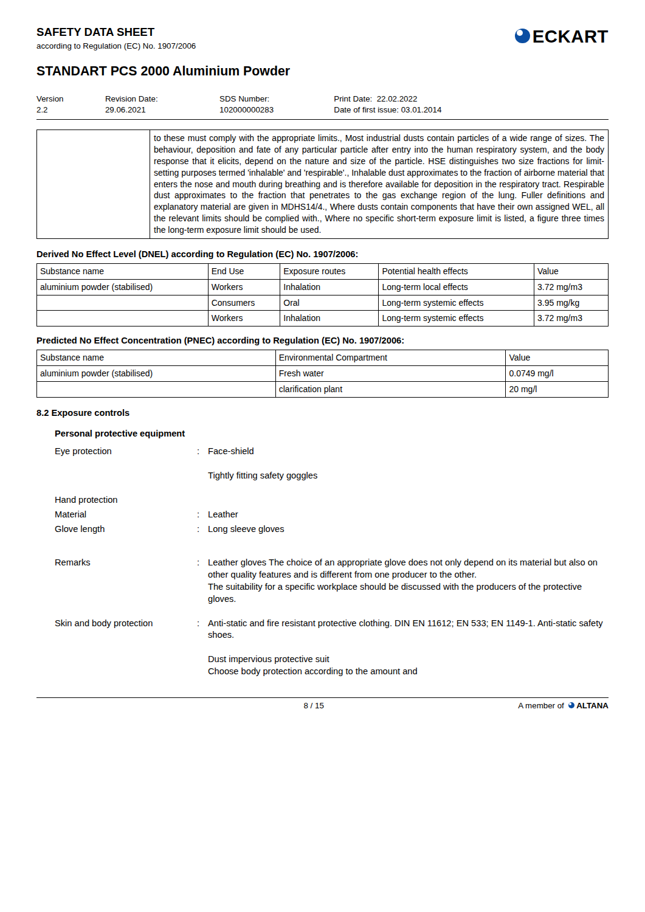SAFETY DATA SHEET
according to Regulation (EC) No. 1907/2006
ECKART
STANDART PCS 2000 Aluminium Powder
| Version 2.2 | Revision Date: 29.06.2021 | SDS Number: 102000000283 | Print Date: 22.02.2022 Date of first issue: 03.01.2014 |
to these must comply with the appropriate limits., Most industrial dusts contain particles of a wide range of sizes. The behaviour, deposition and fate of any particular particle after entry into the human respiratory system, and the body response that it elicits, depend on the nature and size of the particle. HSE distinguishes two size fractions for limit-setting purposes termed 'inhalable' and 'respirable'., Inhalable dust approximates to the fraction of airborne material that enters the nose and mouth during breathing and is therefore available for deposition in the respiratory tract. Respirable dust approximates to the fraction that penetrates to the gas exchange region of the lung. Fuller definitions and explanatory material are given in MDHS14/4., Where dusts contain components that have their own assigned WEL, all the relevant limits should be complied with., Where no specific short-term exposure limit is listed, a figure three times the long-term exposure limit should be used.
Derived No Effect Level (DNEL) according to Regulation (EC) No. 1907/2006:
| Substance name | End Use | Exposure routes | Potential health effects | Value |
| --- | --- | --- | --- | --- |
| aluminium powder (stabilised) | Workers | Inhalation | Long-term local effects | 3.72 mg/m3 |
| | Consumers | Oral | Long-term systemic effects | 3.95 mg/kg |
| | Workers | Inhalation | Long-term systemic effects | 3.72 mg/m3 |
Predicted No Effect Concentration (PNEC) according to Regulation (EC) No. 1907/2006:
| Substance name | Environmental Compartment | Value |
| --- | --- | --- |
| aluminium powder (stabilised) | Fresh water | 0.0749 mg/l |
| | clarification plant | 20 mg/l |
8.2 Exposure controls
Personal protective equipment
| Eye protection | : | Face-shield |
| | | Tightly fitting safety goggles |
| Hand protection | | |
| Material | : | Leather |
| Glove length | : | Long sleeve gloves |
| Remarks | : | Leather gloves The choice of an appropriate glove does not only depend on its material but also on other quality features and is different from one producer to the other. The suitability for a specific workplace should be discussed with the producers of the protective gloves. |
| Skin and body protection | : | Anti-static and fire resistant protective clothing. DIN EN 11612; EN 533; EN 1149-1. Anti-static safety shoes. |
| | | Dust impervious protective suit Choose body protection according to the amount and |
8 / 15
A member of ALTANA